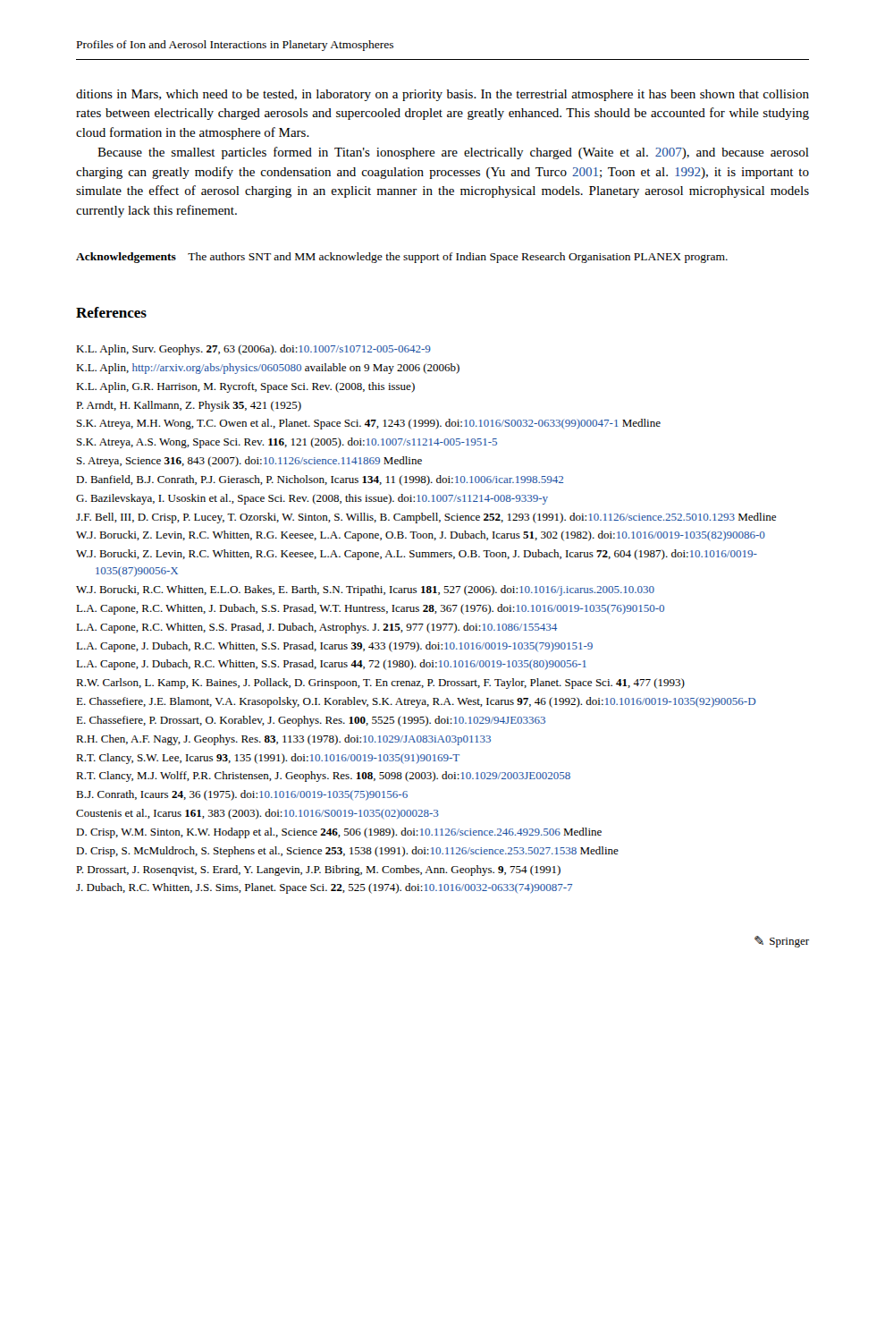Profiles of Ion and Aerosol Interactions in Planetary Atmospheres
ditions in Mars, which need to be tested, in laboratory on a priority basis. In the terrestrial atmosphere it has been shown that collision rates between electrically charged aerosols and supercooled droplet are greatly enhanced. This should be accounted for while studying cloud formation in the atmosphere of Mars.
Because the smallest particles formed in Titan's ionosphere are electrically charged (Waite et al. 2007), and because aerosol charging can greatly modify the condensation and coagulation processes (Yu and Turco 2001; Toon et al. 1992), it is important to simulate the effect of aerosol charging in an explicit manner in the microphysical models. Planetary aerosol microphysical models currently lack this refinement.
Acknowledgements The authors SNT and MM acknowledge the support of Indian Space Research Organisation PLANEX program.
References
K.L. Aplin, Surv. Geophys. 27, 63 (2006a). doi:10.1007/s10712-005-0642-9
K.L. Aplin, http://arxiv.org/abs/physics/0605080 available on 9 May 2006 (2006b)
K.L. Aplin, G.R. Harrison, M. Rycroft, Space Sci. Rev. (2008, this issue)
P. Arndt, H. Kallmann, Z. Physik 35, 421 (1925)
S.K. Atreya, M.H. Wong, T.C. Owen et al., Planet. Space Sci. 47, 1243 (1999). doi:10.1016/S0032-0633(99)00047-1 Medline
S.K. Atreya, A.S. Wong, Space Sci. Rev. 116, 121 (2005). doi:10.1007/s11214-005-1951-5
S. Atreya, Science 316, 843 (2007). doi:10.1126/science.1141869 Medline
D. Banfield, B.J. Conrath, P.J. Gierasch, P. Nicholson, Icarus 134, 11 (1998). doi:10.1006/icar.1998.5942
G. Bazilevskaya, I. Usoskin et al., Space Sci. Rev. (2008, this issue). doi:10.1007/s11214-008-9339-y
J.F. Bell, III, D. Crisp, P. Lucey, T. Ozorski, W. Sinton, S. Willis, B. Campbell, Science 252, 1293 (1991). doi:10.1126/science.252.5010.1293 Medline
W.J. Borucki, Z. Levin, R.C. Whitten, R.G. Keesee, L.A. Capone, O.B. Toon, J. Dubach, Icarus 51, 302 (1982). doi:10.1016/0019-1035(82)90086-0
W.J. Borucki, Z. Levin, R.C. Whitten, R.G. Keesee, L.A. Capone, A.L. Summers, O.B. Toon, J. Dubach, Icarus 72, 604 (1987). doi:10.1016/0019-1035(87)90056-X
W.J. Borucki, R.C. Whitten, E.L.O. Bakes, E. Barth, S.N. Tripathi, Icarus 181, 527 (2006). doi:10.1016/j.icarus.2005.10.030
L.A. Capone, R.C. Whitten, J. Dubach, S.S. Prasad, W.T. Huntress, Icarus 28, 367 (1976). doi:10.1016/0019-1035(76)90150-0
L.A. Capone, R.C. Whitten, S.S. Prasad, J. Dubach, Astrophys. J. 215, 977 (1977). doi:10.1086/155434
L.A. Capone, J. Dubach, R.C. Whitten, S.S. Prasad, Icarus 39, 433 (1979). doi:10.1016/0019-1035(79)90151-9
L.A. Capone, J. Dubach, R.C. Whitten, S.S. Prasad, Icarus 44, 72 (1980). doi:10.1016/0019-1035(80)90056-1
R.W. Carlson, L. Kamp, K. Baines, J. Pollack, D. Grinspoon, T. En crenaz, P. Drossart, F. Taylor, Planet. Space Sci. 41, 477 (1993)
E. Chassefiere, J.E. Blamont, V.A. Krasopolsky, O.I. Korablev, S.K. Atreya, R.A. West, Icarus 97, 46 (1992). doi:10.1016/0019-1035(92)90056-D
E. Chassefiere, P. Drossart, O. Korablev, J. Geophys. Res. 100, 5525 (1995). doi:10.1029/94JE03363
R.H. Chen, A.F. Nagy, J. Geophys. Res. 83, 1133 (1978). doi:10.1029/JA083iA03p01133
R.T. Clancy, S.W. Lee, Icarus 93, 135 (1991). doi:10.1016/0019-1035(91)90169-T
R.T. Clancy, M.J. Wolff, P.R. Christensen, J. Geophys. Res. 108, 5098 (2003). doi:10.1029/2003JE002058
B.J. Conrath, Icaurs 24, 36 (1975). doi:10.1016/0019-1035(75)90156-6
Coustenis et al., Icarus 161, 383 (2003). doi:10.1016/S0019-1035(02)00028-3
D. Crisp, W.M. Sinton, K.W. Hodapp et al., Science 246, 506 (1989). doi:10.1126/science.246.4929.506 Medline
D. Crisp, S. McMuldroch, S. Stephens et al., Science 253, 1538 (1991). doi:10.1126/science.253.5027.1538 Medline
P. Drossart, J. Rosenqvist, S. Erard, Y. Langevin, J.P. Bibring, M. Combes, Ann. Geophys. 9, 754 (1991)
J. Dubach, R.C. Whitten, J.S. Sims, Planet. Space Sci. 22, 525 (1974). doi:10.1016/0032-0633(74)90087-7
✎Springer